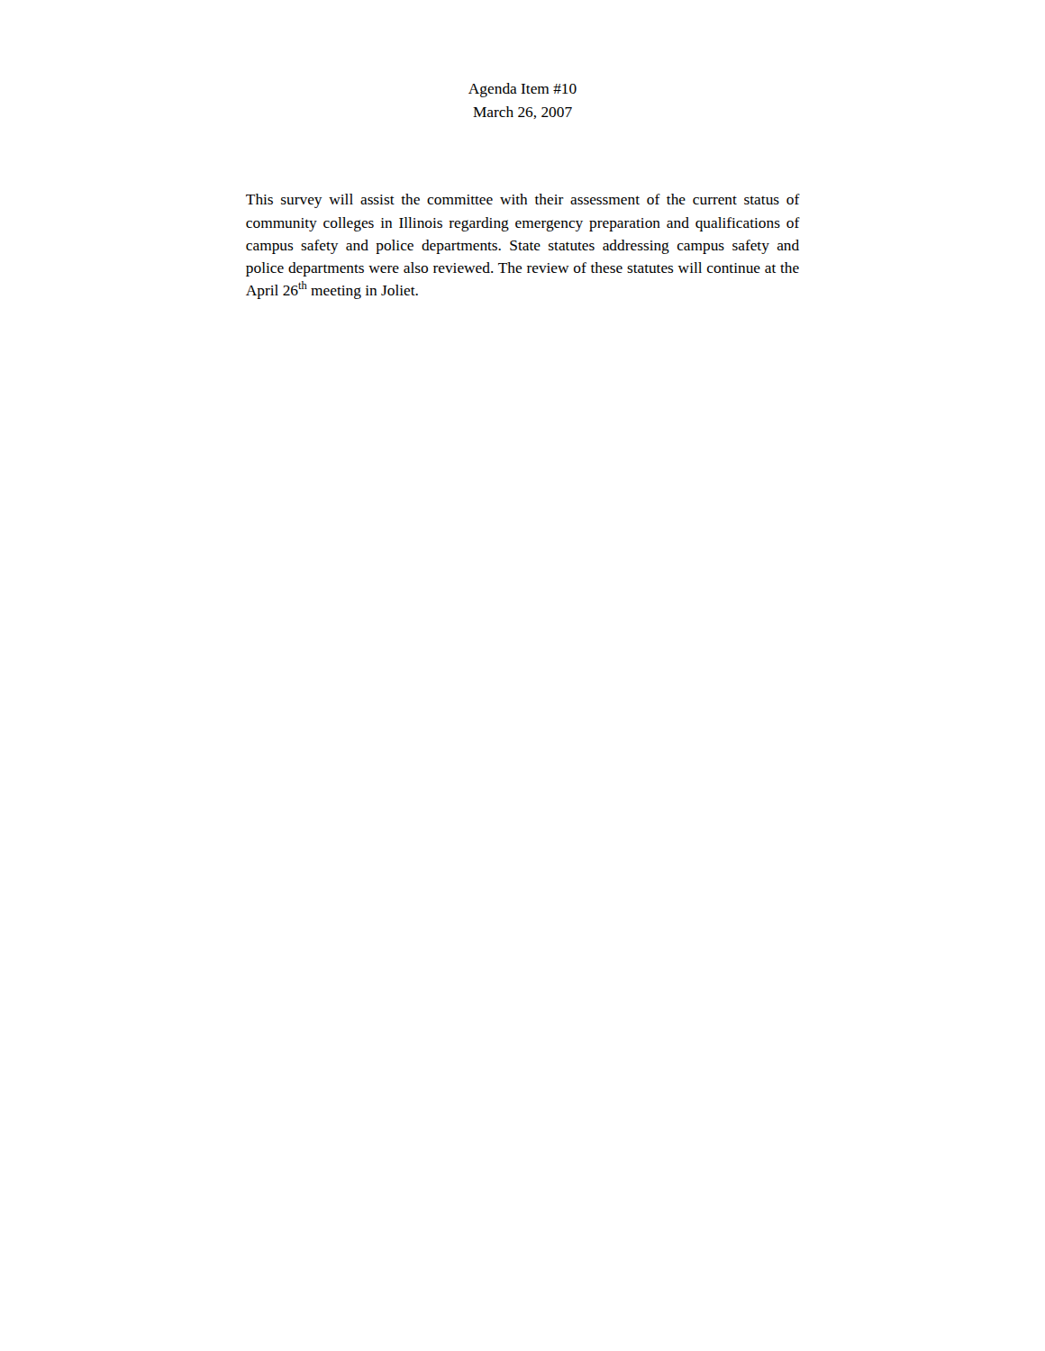Agenda Item #10 March 26, 2007
This survey will assist the committee with their assessment of the current status of community colleges in Illinois regarding emergency preparation and qualifications of campus safety and police departments. State statutes addressing campus safety and police departments were also reviewed. The review of these statutes will continue at the April 26th meeting in Joliet.